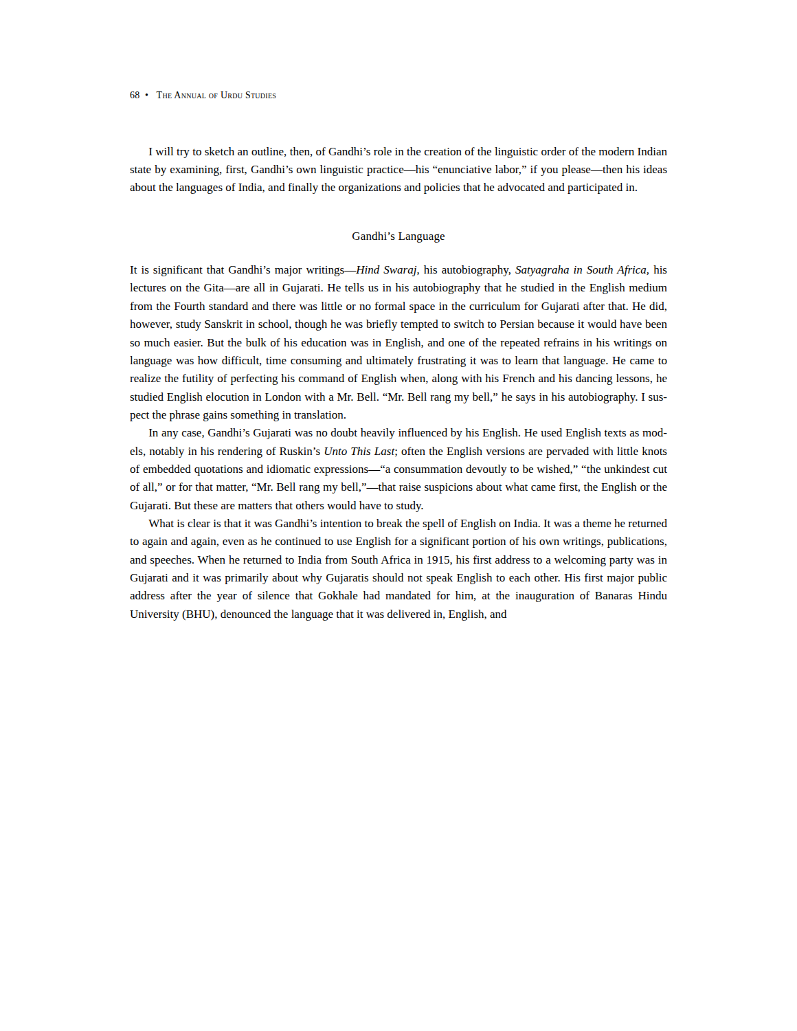68 • The Annual of Urdu Studies
I will try to sketch an outline, then, of Gandhi’s role in the creation of the linguistic order of the modern Indian state by examining, first, Gandhi’s own linguistic practice—his “enunciative labor,” if you please—then his ideas about the languages of India, and finally the organizations and policies that he advocated and participated in.
Gandhi’s Language
It is significant that Gandhi’s major writings—Hind Swaraj, his autobiography, Satyagraha in South Africa, his lectures on the Gita—are all in Gujarati. He tells us in his autobiography that he studied in the English medium from the Fourth standard and there was little or no formal space in the curriculum for Gujarati after that. He did, however, study Sanskrit in school, though he was briefly tempted to switch to Persian because it would have been so much easier. But the bulk of his education was in English, and one of the repeated refrains in his writings on language was how difficult, time consuming and ultimately frustrating it was to learn that language. He came to realize the futility of perfecting his command of English when, along with his French and his dancing lessons, he studied English elocution in London with a Mr. Bell. “Mr. Bell rang my bell,” he says in his autobiography. I suspect the phrase gains something in translation.
In any case, Gandhi’s Gujarati was no doubt heavily influenced by his English. He used English texts as models, notably in his rendering of Ruskin’s Unto This Last; often the English versions are pervaded with little knots of embedded quotations and idiomatic expressions—“a consummation devoutly to be wished,” “the unkindest cut of all,” or for that matter, “Mr. Bell rang my bell,”—that raise suspicions about what came first, the English or the Gujarati. But these are matters that others would have to study.
What is clear is that it was Gandhi’s intention to break the spell of English on India. It was a theme he returned to again and again, even as he continued to use English for a significant portion of his own writings, publications, and speeches. When he returned to India from South Africa in 1915, his first address to a welcoming party was in Gujarati and it was primarily about why Gujaratis should not speak English to each other. His first major public address after the year of silence that Gokhale had mandated for him, at the inauguration of Banaras Hindu University (BHU), denounced the language that it was delivered in, English, and